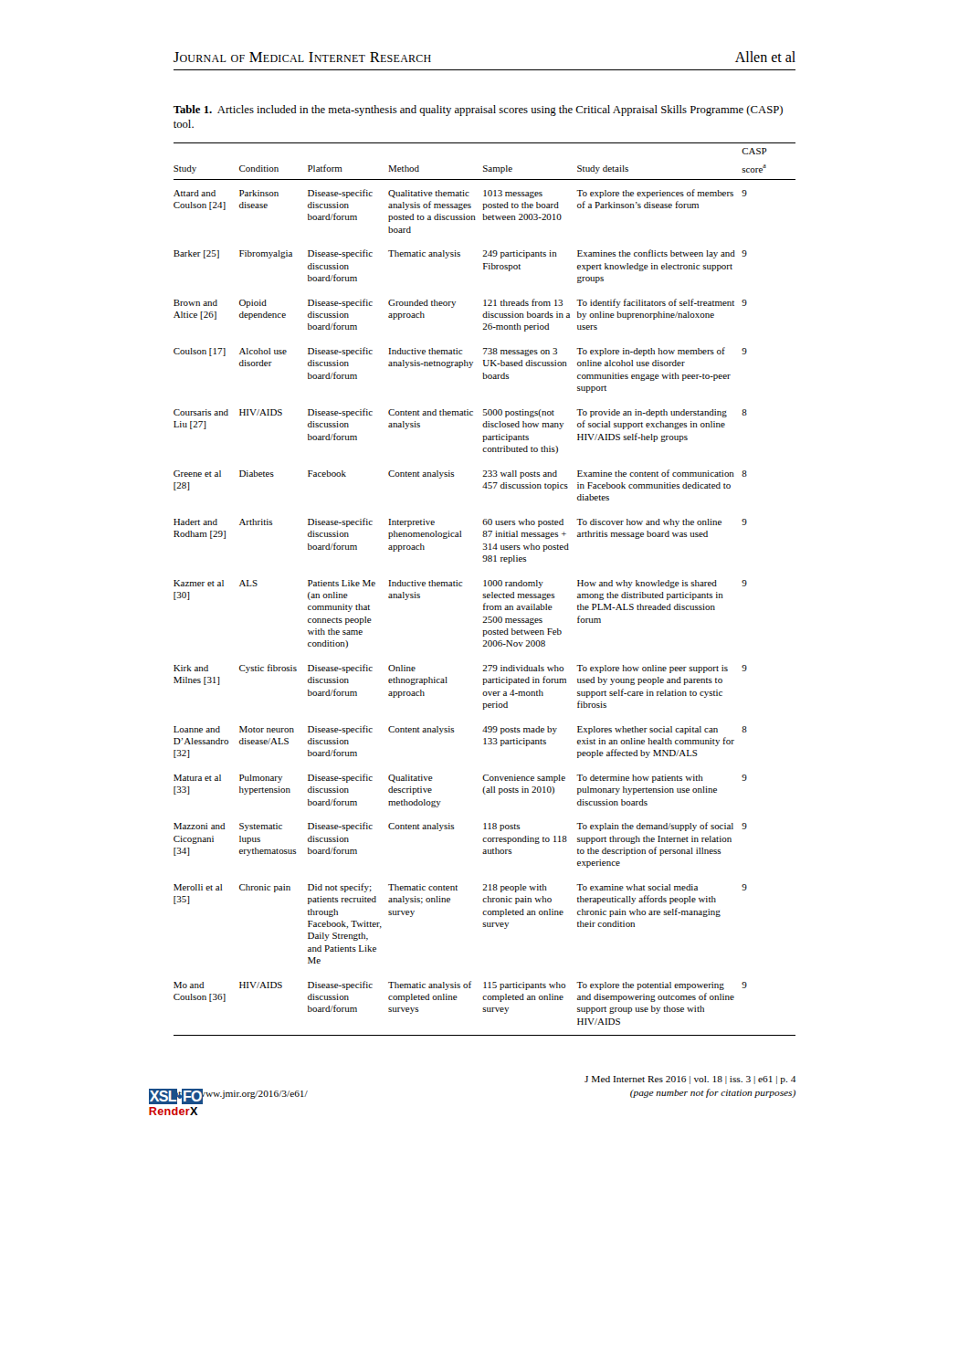Journal of Medical Internet Research
Allen et al
Table 1. Articles included in the meta-synthesis and quality appraisal scores using the Critical Appraisal Skills Programme (CASP) tool.
| | | | | | | CASP |
| --- | --- | --- | --- | --- | --- | --- |
| Study | Condition | Platform | Method | Sample | Study details | score a |
| Attard and Coulson [24] | Parkinson disease | Disease-specific discussion board/forum | Qualitative thematic analysis of messages posted to a discussion board | 1013 messages posted to the board between 2003-2010 | To explore the experiences of members of a Parkinson’s disease forum | 9 |
| Barker [25] | Fibromyalgia | Disease-specific discussion board/forum | Thematic analysis | 249 participants in Fibrospot | Examines the conflicts between lay and expert knowledge in electronic support groups | 9 |
| Brown and Altice [26] | Opioid dependence | Disease-specific discussion board/forum | Grounded theory approach | 121 threads from 13 discussion boards in a 26-month period | To identify facilitators of self-treatment by online buprenorphine/naloxone users | 9 |
| Coulson [17] | Alcohol use disorder | Disease-specific discussion board/forum | Inductive thematic analysis-netnography | 738 messages on 3 UK-based discussion boards | To explore in-depth how members of online alcohol use disorder communities engage with peer-to-peer support | 9 |
| Coursaris and Liu [27] | HIV/AIDS | Disease-specific discussion board/forum | Content and thematic analysis | 5000 postings(not disclosed how many participants contributed to this) | To provide an in-depth understanding of social support exchanges in online HIV/AIDS self-help groups | 8 |
| Greene et al [28] | Diabetes | Facebook | Content analysis | 233 wall posts and 457 discussion topics | Examine the content of communication in Facebook communities dedicated to diabetes | 8 |
| Hadert and Rodham [29] | Arthritis | Disease-specific discussion board/forum | Interpretive phenomenological approach | 60 users who posted 87 initial messages + 314 users who posted 981 replies | To discover how and why the online arthritis message board was used | 9 |
| Kazmer et al [30] | ALS | Patients Like Me (an online community that connects people with the same condition) | Inductive thematic analysis | 1000 randomly selected messages from an available 2500 messages posted between Feb 2006-Nov 2008 | How and why knowledge is shared among the distributed participants in the PLM-ALS threaded discussion forum | 9 |
| Kirk and Milnes [31] | Cystic fibrosis | Disease-specific discussion board/forum | Online ethnographical approach | 279 individuals who participated in forum over a 4-month period | To explore how online peer support is used by young people and parents to support self-care in relation to cystic fibrosis | 9 |
| Loanne and D’Alessandro [32] | Motor neuron disease/ALS | Disease-specific discussion board/forum | Content analysis | 499 posts made by 133 participants | Explores whether social capital can exist in an online health community for people affected by MND/ALS | 8 |
| Matura et al [33] | Pulmonary hypertension | Disease-specific discussion board/forum | Qualitative descriptive methodology | Convenience sample (all posts in 2010) | To determine how patients with pulmonary hypertension use online discussion boards | 9 |
| Mazzoni and Cicognani [34] | Systematic lupus erythematosus | Disease-specific discussion board/forum | Content analysis | 118 posts corresponding to 118 authors | To explain the demand/supply of social support through the Internet in relation to the description of personal illness experience | 9 |
| Merolli et al [35] | Chronic pain | Did not specify; patients recruited through Facebook, Twitter, Daily Strength, and Patients Like Me | Thematic content analysis; online survey | 218 people with chronic pain who completed an online survey | To examine what social media therapeutically affords people with chronic pain who are self-managing their condition | 9 |
| Mo and Coulson [36] | HIV/AIDS | Disease-specific discussion board/forum | Thematic analysis of completed online surveys | 115 participants who completed an online survey | To explore the potential empowering and disempowering outcomes of online support group use by those with HIV/AIDS | 9 |
http://www.jmir.org/2016/3/e61/
J Med Internet Res 2016 | vol. 18 | iss. 3 | e61 | p. 4
(page number not for citation purposes)
XSL•FO
Render X